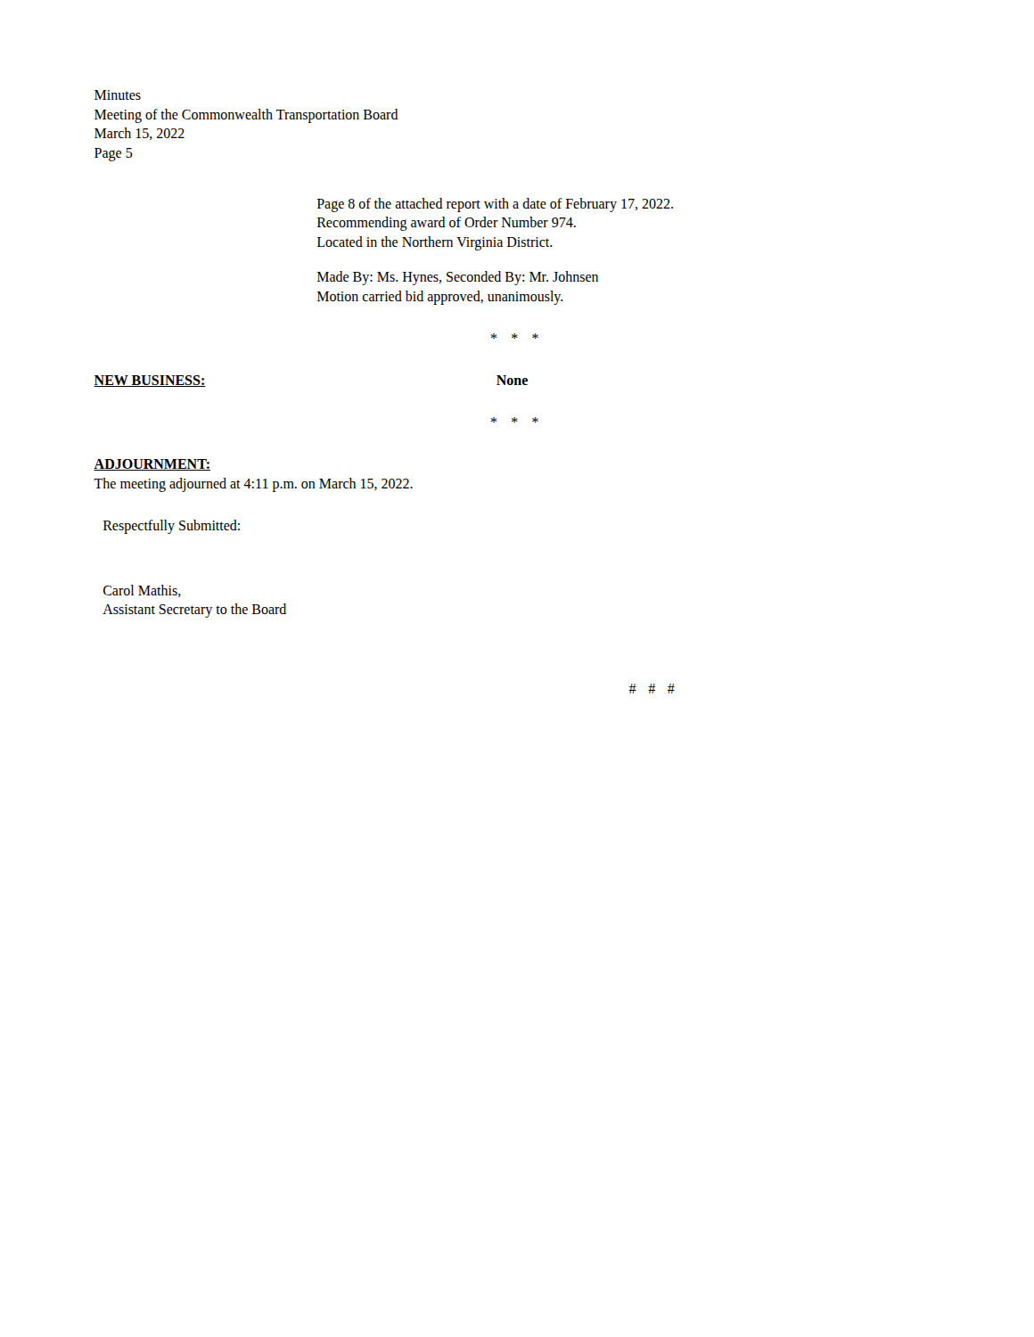Minutes
Meeting of the Commonwealth Transportation Board
March 15, 2022
Page 5
Page 8 of the attached report with a date of February 17, 2022.
Recommending award of Order Number 974.
Located in the Northern Virginia District.
Made By: Ms. Hynes, Seconded By: Mr. Johnsen
Motion carried bid approved, unanimously.
* * *
NEW BUSINESS: None
* * *
ADJOURNMENT:
The meeting adjourned at 4:11 p.m. on March 15, 2022.
Respectfully Submitted:
Carol Mathis,
Assistant Secretary to the Board
# # #